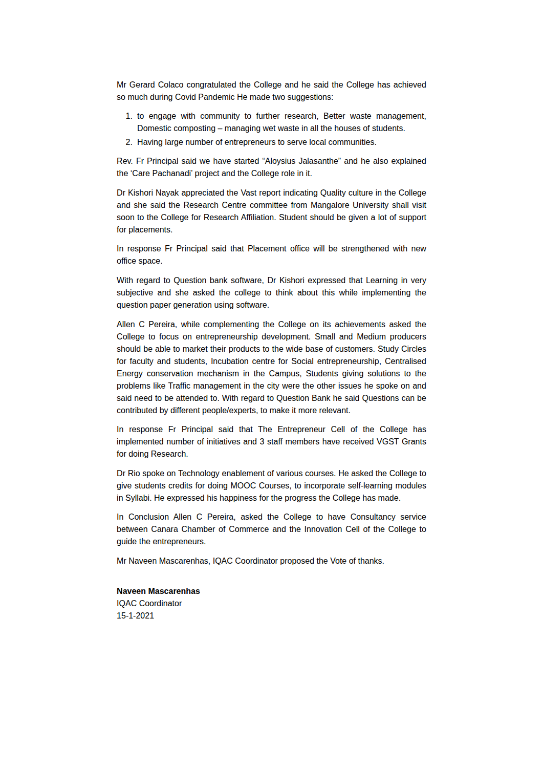Mr Gerard Colaco congratulated the College and he said the College has achieved so much during Covid Pandemic He made two suggestions:
to engage with community to further research, Better waste management, Domestic composting – managing wet waste in all the houses of students.
Having large number of entrepreneurs to serve local communities.
Rev. Fr Principal said we have started “Aloysius Jalasanthe” and he also explained the ‘Care Pachanadi’ project and the College role in it.
Dr Kishori Nayak appreciated the Vast report indicating Quality culture in the College and she said the Research Centre committee from Mangalore University shall visit soon to the College for Research Affiliation. Student should be given a lot of support for placements.
In response Fr Principal said that Placement office will be strengthened with new office space.
With regard to Question bank software, Dr Kishori expressed that Learning in very subjective and she asked the college to think about this while implementing the question paper generation using software.
Allen C Pereira, while complementing the College on its achievements asked the College to focus on entrepreneurship development. Small and Medium producers should be able to market their products to the wide base of customers. Study Circles for faculty and students, Incubation centre for Social entrepreneurship, Centralised Energy conservation mechanism in the Campus, Students giving solutions to the problems like Traffic management in the city were the other issues he spoke on and said need to be attended to. With regard to Question Bank he said Questions can be contributed by different people/experts, to make it more relevant.
In response Fr Principal said that The Entrepreneur Cell of the College has implemented number of initiatives and 3 staff members have received VGST Grants for doing Research.
Dr Rio spoke on Technology enablement of various courses. He asked the College to give students credits for doing MOOC Courses, to incorporate self-learning modules in Syllabi. He expressed his happiness for the progress the College has made.
In Conclusion Allen C Pereira, asked the College to have Consultancy service between Canara Chamber of Commerce and the Innovation Cell of the College to guide the entrepreneurs.
Mr Naveen Mascarenhas, IQAC Coordinator proposed the Vote of thanks.
Naveen Mascarenhas
IQAC Coordinator
15-1-2021